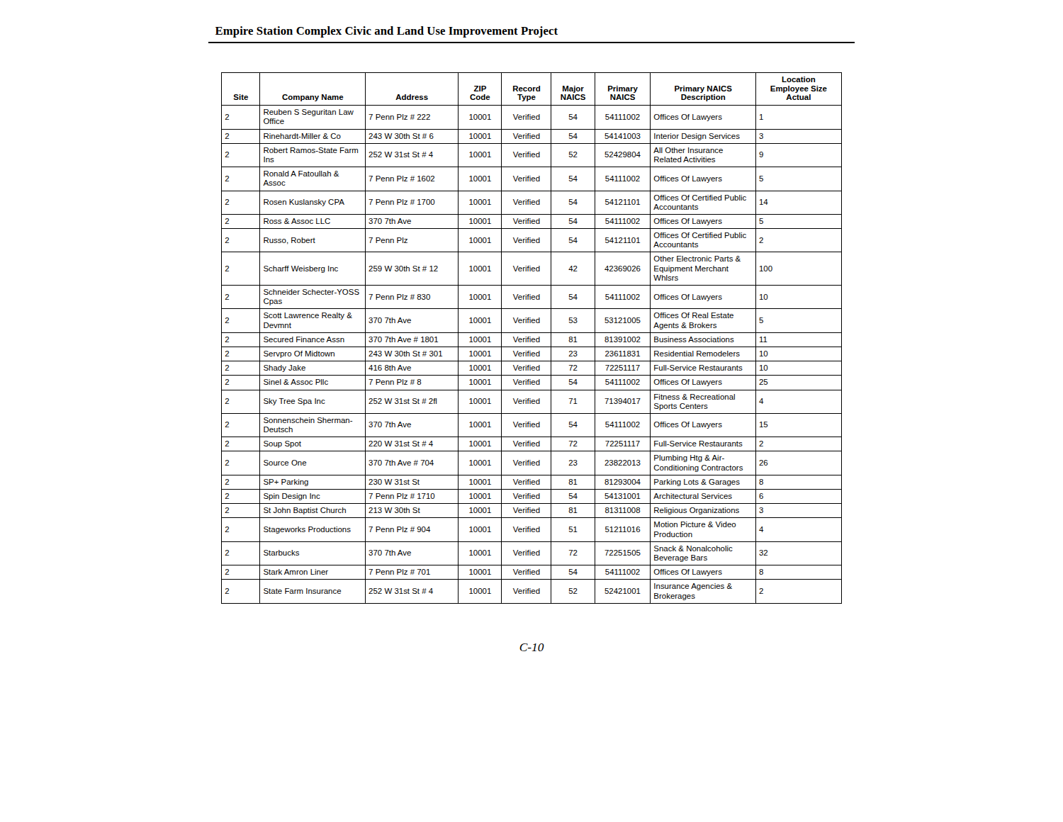Empire Station Complex Civic and Land Use Improvement Project
| Site | Company Name | Address | ZIP Code | Record Type | Major NAICS | Primary NAICS | Primary NAICS Description | Location Employee Size Actual |
| --- | --- | --- | --- | --- | --- | --- | --- | --- |
| 2 | Reuben S Seguritan Law Office | 7 Penn Plz # 222 | 10001 | Verified | 54 | 54111002 | Offices Of Lawyers | 1 |
| 2 | Rinehardt-Miller & Co | 243 W 30th St # 6 | 10001 | Verified | 54 | 54141003 | Interior Design Services | 3 |
| 2 | Robert Ramos-State Farm Ins | 252 W 31st St # 4 | 10001 | Verified | 52 | 52429804 | All Other Insurance Related Activities | 9 |
| 2 | Ronald A Fatoullah & Assoc | 7 Penn Plz # 1602 | 10001 | Verified | 54 | 54111002 | Offices Of Lawyers | 5 |
| 2 | Rosen Kuslansky CPA | 7 Penn Plz # 1700 | 10001 | Verified | 54 | 54121101 | Offices Of Certified Public Accountants | 14 |
| 2 | Ross & Assoc LLC | 370 7th Ave | 10001 | Verified | 54 | 54111002 | Offices Of Lawyers | 5 |
| 2 | Russo, Robert | 7 Penn Plz | 10001 | Verified | 54 | 54121101 | Offices Of Certified Public Accountants | 2 |
| 2 | Scharff Weisberg Inc | 259 W 30th St # 12 | 10001 | Verified | 42 | 42369026 | Other Electronic Parts & Equipment Merchant Whlsrs | 100 |
| 2 | Schneider Schecter-YOSS Cpas | 7 Penn Plz # 830 | 10001 | Verified | 54 | 54111002 | Offices Of Lawyers | 10 |
| 2 | Scott Lawrence Realty & Devmnt | 370 7th Ave | 10001 | Verified | 53 | 53121005 | Offices Of Real Estate Agents & Brokers | 5 |
| 2 | Secured Finance Assn | 370 7th Ave # 1801 | 10001 | Verified | 81 | 81391002 | Business Associations | 11 |
| 2 | Servpro Of Midtown | 243 W 30th St # 301 | 10001 | Verified | 23 | 23611831 | Residential Remodelers | 10 |
| 2 | Shady Jake | 416 8th Ave | 10001 | Verified | 72 | 72251117 | Full-Service Restaurants | 10 |
| 2 | Sinel & Assoc Pllc | 7 Penn Plz # 8 | 10001 | Verified | 54 | 54111002 | Offices Of Lawyers | 25 |
| 2 | Sky Tree Spa Inc | 252 W 31st St # 2fl | 10001 | Verified | 71 | 71394017 | Fitness & Recreational Sports Centers | 4 |
| 2 | Sonnenschein Sherman-Deutsch | 370 7th Ave | 10001 | Verified | 54 | 54111002 | Offices Of Lawyers | 15 |
| 2 | Soup Spot | 220 W 31st St # 4 | 10001 | Verified | 72 | 72251117 | Full-Service Restaurants | 2 |
| 2 | Source One | 370 7th Ave # 704 | 10001 | Verified | 23 | 23822013 | Plumbing Htg & Air-Conditioning Contractors | 26 |
| 2 | SP+ Parking | 230 W 31st St | 10001 | Verified | 81 | 81293004 | Parking Lots & Garages | 8 |
| 2 | Spin Design Inc | 7 Penn Plz # 1710 | 10001 | Verified | 54 | 54131001 | Architectural Services | 6 |
| 2 | St John Baptist Church | 213 W 30th St | 10001 | Verified | 81 | 81311008 | Religious Organizations | 3 |
| 2 | Stageworks Productions | 7 Penn Plz # 904 | 10001 | Verified | 51 | 51211016 | Motion Picture & Video Production | 4 |
| 2 | Starbucks | 370 7th Ave | 10001 | Verified | 72 | 72251505 | Snack & Nonalcoholic Beverage Bars | 32 |
| 2 | Stark Amron Liner | 7 Penn Plz # 701 | 10001 | Verified | 54 | 54111002 | Offices Of Lawyers | 8 |
| 2 | State Farm Insurance | 252 W 31st St # 4 | 10001 | Verified | 52 | 52421001 | Insurance Agencies & Brokerages | 2 |
C-10